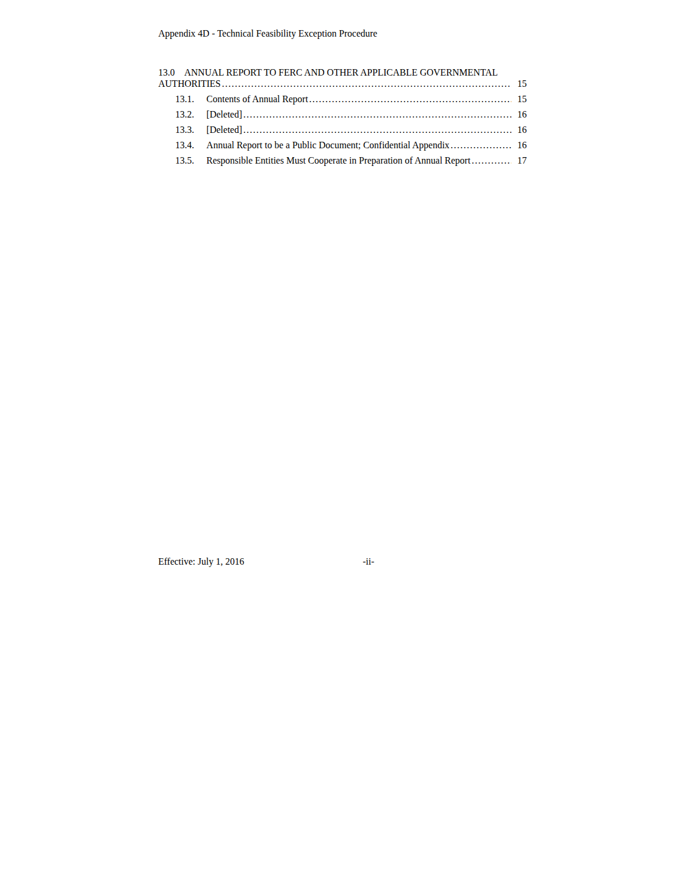Appendix 4D - Technical Feasibility Exception Procedure
13.0 ANNUAL REPORT TO FERC AND OTHER APPLICABLE GOVERNMENTAL AUTHORITIES .................................................................................................................. 15
13.1. Contents of Annual Report ......................................................................................... 15
13.2. [Deleted] ................................................................................................................... 16
13.3. [Deleted] ................................................................................................................... 16
13.4. Annual Report to be a Public Document; Confidential Appendix ............................. 16
13.5. Responsible Entities Must Cooperate in Preparation of Annual Report .................... 17
Effective: July 1, 2016 -ii-